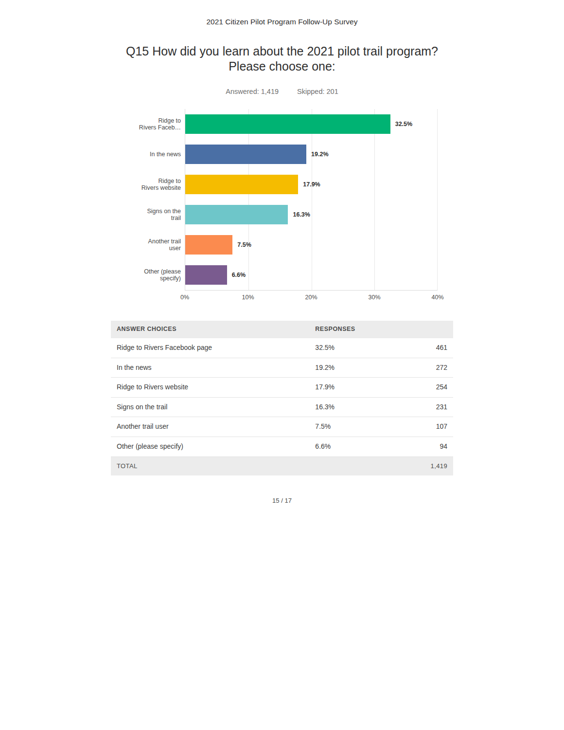2021 Citizen Pilot Program Follow-Up Survey
Q15 How did you learn about the 2021 pilot trail program? Please choose one:
Answered: 1,419 Skipped: 201
Ridge to
Rivers Faceb…
In the news
Ridge to
Rivers website
Signs on the
trail
Another trail
user
Other (please
specify)
32.5%
19.2%
17.9%
16.3%
7.5%
6.6%
0% 10% 20% 30% 40%
| Answer Choices | Responses |
| --- | --- |
| Ridge to Rivers Facebook page | 32.5% | 461 |
| In the news | 19.2% | 272 |
| Ridge to Rivers website | 17.9% | 254 |
| Signs on the trail | 16.3% | 231 |
| Another trail user | 7.5% | 107 |
| Other (please specify) | 6.6% | 94 |
| Total | | 1,419 |
15 / 17